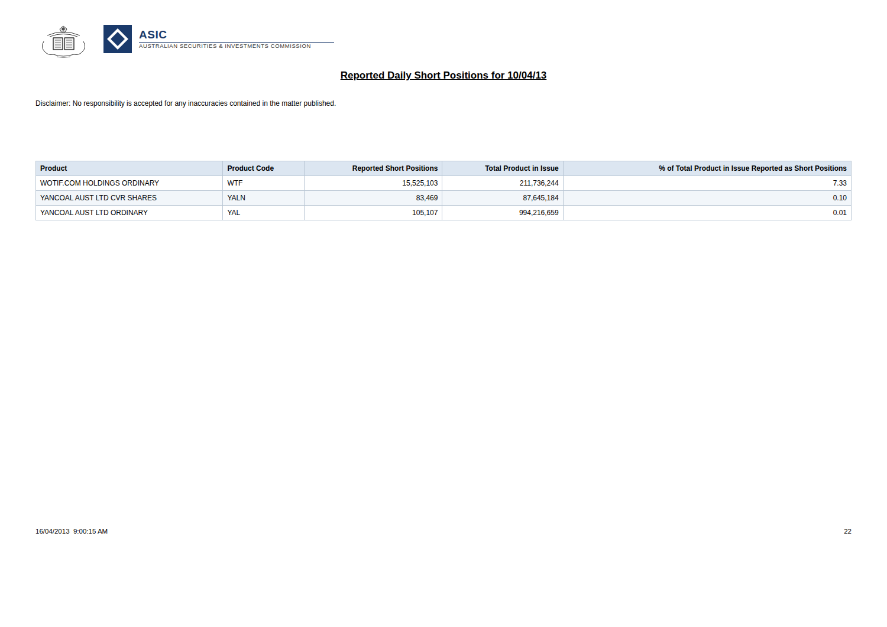ASIC
Australian Securities & Investments Commission
Reported Daily Short Positions for 10/04/13
Disclaimer: No responsibility is accepted for any inaccuracies contained in the matter published.
| Product | Product Code | Reported Short Positions | Total Product in Issue | % of Total Product in Issue Reported as Short Positions |
| --- | --- | --- | --- | --- |
| WOTIF.COM HOLDINGS ORDINARY | WTF | 15,525,103 | 211,736,244 | 7.33 |
| YANCOAL AUST LTD CVR SHARES | YALN | 83,469 | 87,645,184 | 0.10 |
| YANCOAL AUST LTD ORDINARY | YAL | 105,107 | 994,216,659 | 0.01 |
16/04/2013 9:00:15 AM
22